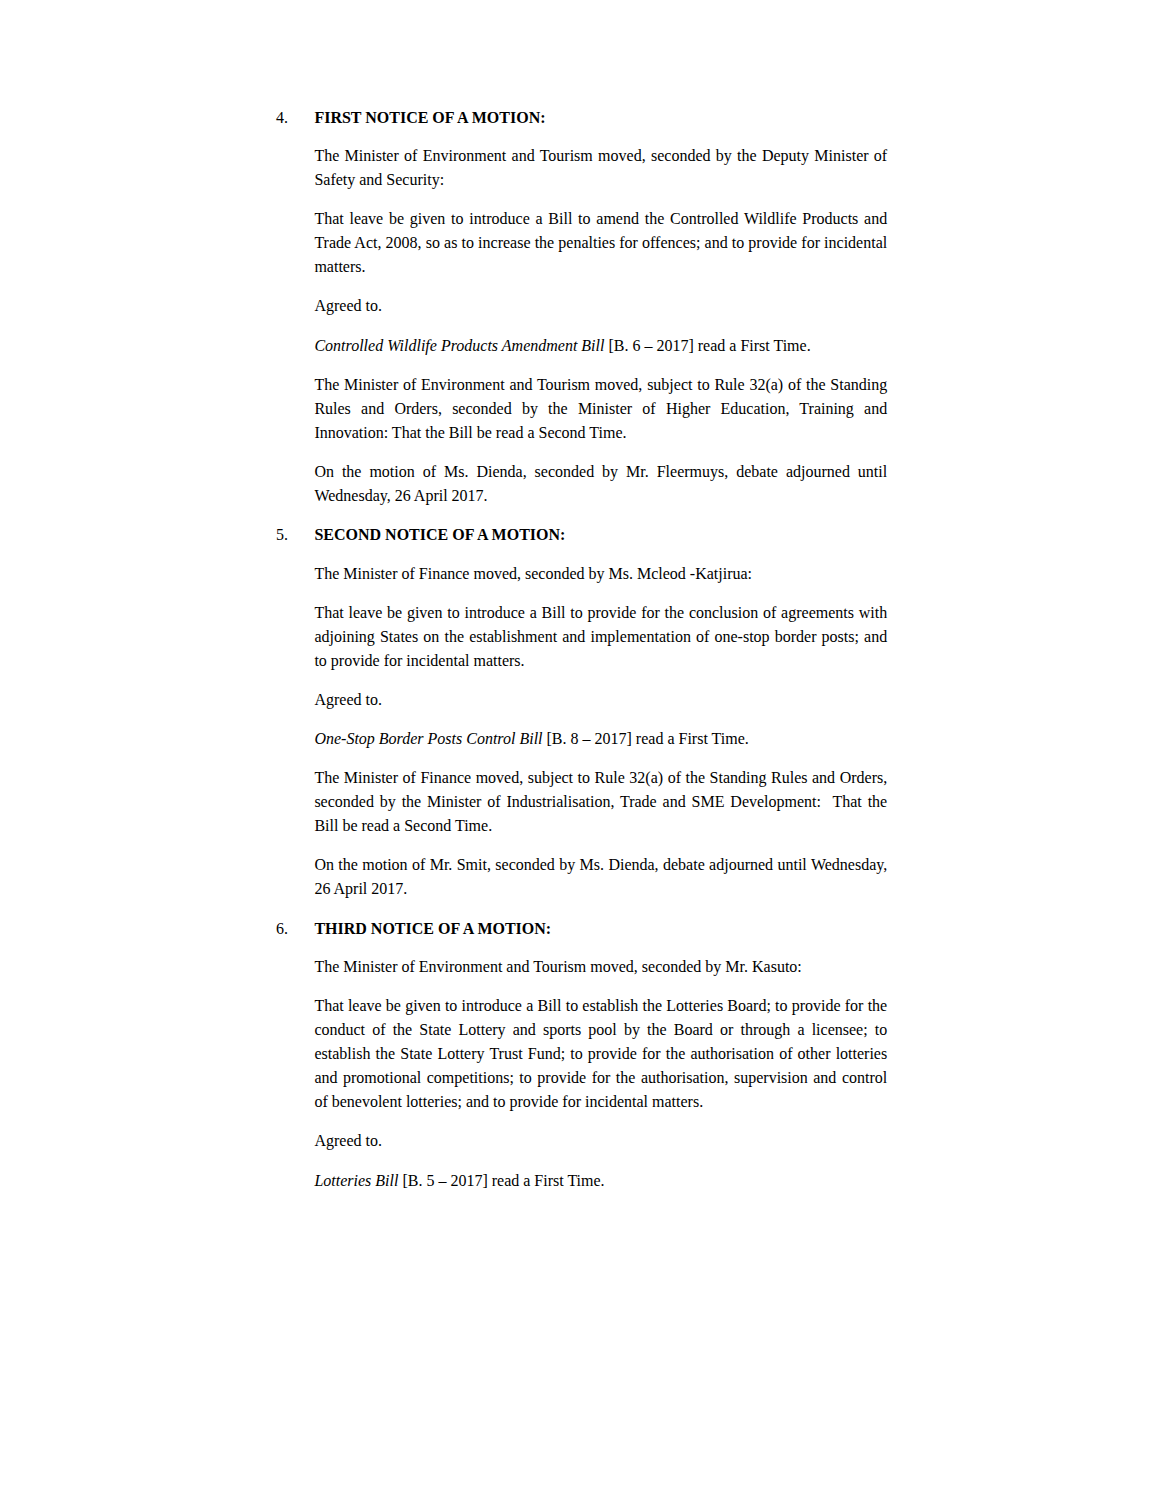4.
First Notice of a Motion:
The Minister of Environment and Tourism moved, seconded by the Deputy Minister of Safety and Security:
That leave be given to introduce a Bill to amend the Controlled Wildlife Products and Trade Act, 2008, so as to increase the penalties for offences; and to provide for incidental matters.
Agreed to.
Controlled Wildlife Products Amendment Bill [B. 6 – 2017] read a First Time.
The Minister of Environment and Tourism moved, subject to Rule 32(a) of the Standing Rules and Orders, seconded by the Minister of Higher Education, Training and Innovation: That the Bill be read a Second Time.
On the motion of Ms. Dienda, seconded by Mr. Fleermuys, debate adjourned until Wednesday, 26 April 2017.
5.
Second Notice of a Motion:
The Minister of Finance moved, seconded by Ms. Mcleod -Katjirua:
That leave be given to introduce a Bill to provide for the conclusion of agreements with adjoining States on the establishment and implementation of one-stop border posts; and to provide for incidental matters.
Agreed to.
One-Stop Border Posts Control Bill [B. 8 – 2017] read a First Time.
The Minister of Finance moved, subject to Rule 32(a) of the Standing Rules and Orders, seconded by the Minister of Industrialisation, Trade and SME Development: That the Bill be read a Second Time.
On the motion of Mr. Smit, seconded by Ms. Dienda, debate adjourned until Wednesday, 26 April 2017.
6.
Third Notice of a Motion:
The Minister of Environment and Tourism moved, seconded by Mr. Kasuto:
That leave be given to introduce a Bill to establish the Lotteries Board; to provide for the conduct of the State Lottery and sports pool by the Board or through a licensee; to establish the State Lottery Trust Fund; to provide for the authorisation of other lotteries and promotional competitions; to provide for the authorisation, supervision and control of benevolent lotteries; and to provide for incidental matters.
Agreed to.
Lotteries Bill [B. 5 – 2017] read a First Time.